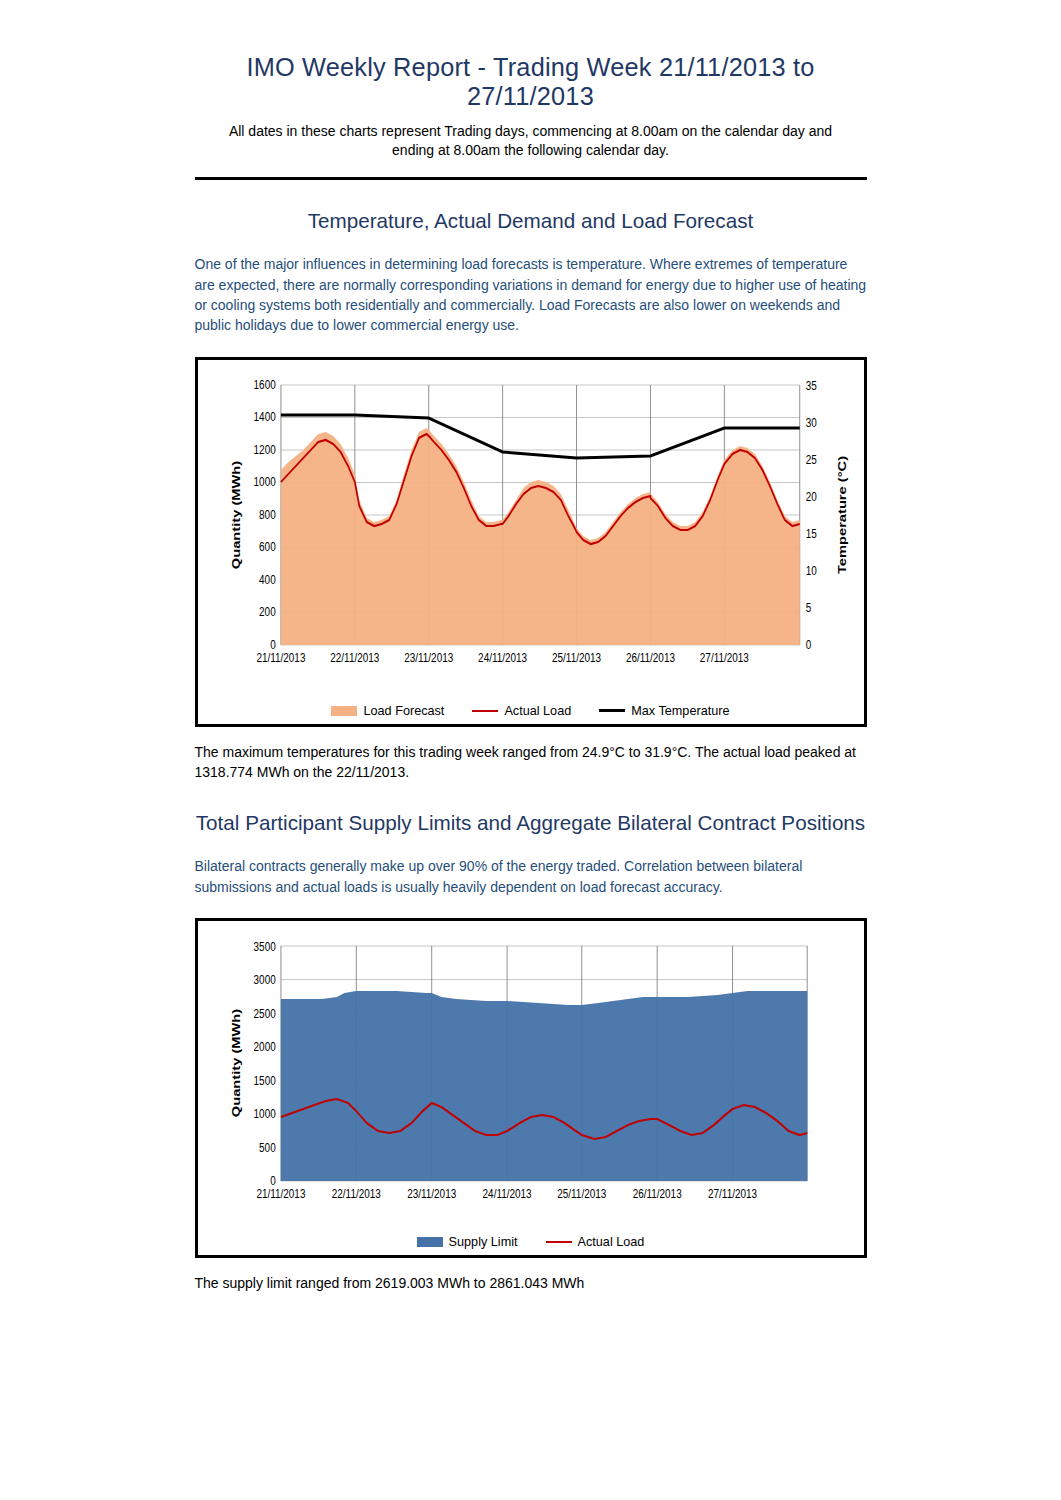IMO Weekly Report - Trading Week 21/11/2013 to 27/11/2013
All dates in these charts represent Trading days, commencing at 8.00am on the calendar day and ending at 8.00am the following calendar day.
Temperature, Actual Demand and Load Forecast
One of the major influences in determining load forecasts is temperature. Where extremes of temperature are expected, there are normally corresponding variations in demand for energy due to higher use of heating or cooling systems both residentially and commercially. Load Forecasts are also lower on weekends and public holidays due to lower commercial energy use.
0 200 400 600 800 1000 1200 1400 1600 0 5 10 15 20 25 30 35 Quantity (MWh) Temperature (°C) 21/11/2013 22/11/2013 23/11/2013 24/11/2013 25/11/2013 26/11/2013 27/11/2013
Load Forecast
Actual Load
Max Temperature
The maximum temperatures for this trading week ranged from 24.9°C to 31.9°C. The actual load peaked at 1318.774 MWh on the 22/11/2013.
Total Participant Supply Limits and Aggregate Bilateral Contract Positions
Bilateral contracts generally make up over 90% of the energy traded. Correlation between bilateral submissions and actual loads is usually heavily dependent on load forecast accuracy.
0 500 1000 1500 2000 2500 3000 3500 Quantity (MWh) 21/11/2013 22/11/2013 23/11/2013 24/11/2013 25/11/2013 26/11/2013 27/11/2013
Supply Limit
Actual Load
The supply limit ranged from 2619.003 MWh to 2861.043 MWh